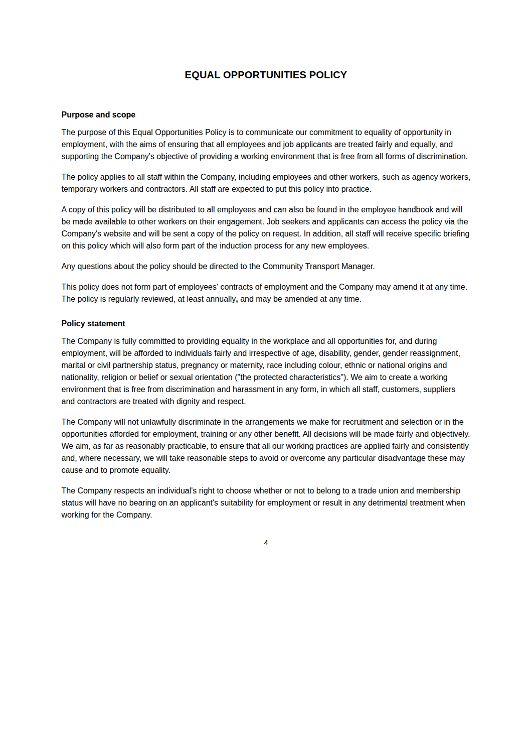EQUAL OPPORTUNITIES POLICY
Purpose and scope
The purpose of this Equal Opportunities Policy is to communicate our commitment to equality of opportunity in employment, with the aims of ensuring that all employees and job applicants are treated fairly and equally, and supporting the Company's objective of providing a working environment that is free from all forms of discrimination.
The policy applies to all staff within the Company, including employees and other workers, such as agency workers, temporary workers and contractors. All staff are expected to put this policy into practice.
A copy of this policy will be distributed to all employees and can also be found in the employee handbook and will be made available to other workers on their engagement. Job seekers and applicants can access the policy via the Company's website and will be sent a copy of the policy on request. In addition, all staff will receive specific briefing on this policy which will also form part of the induction process for any new employees.
Any questions about the policy should be directed to the Community Transport Manager.
This policy does not form part of employees' contracts of employment and the Company may amend it at any time. The policy is regularly reviewed, at least annually, and may be amended at any time.
Policy statement
The Company is fully committed to providing equality in the workplace and all opportunities for, and during employment, will be afforded to individuals fairly and irrespective of age, disability, gender, gender reassignment, marital or civil partnership status, pregnancy or maternity, race including colour, ethnic or national origins and nationality, religion or belief or sexual orientation ("the protected characteristics"). We aim to create a working environment that is free from discrimination and harassment in any form, in which all staff, customers, suppliers and contractors are treated with dignity and respect.
The Company will not unlawfully discriminate in the arrangements we make for recruitment and selection or in the opportunities afforded for employment, training or any other benefit. All decisions will be made fairly and objectively. We aim, as far as reasonably practicable, to ensure that all our working practices are applied fairly and consistently and, where necessary, we will take reasonable steps to avoid or overcome any particular disadvantage these may cause and to promote equality.
The Company respects an individual's right to choose whether or not to belong to a trade union and membership status will have no bearing on an applicant's suitability for employment or result in any detrimental treatment when working for the Company.
4